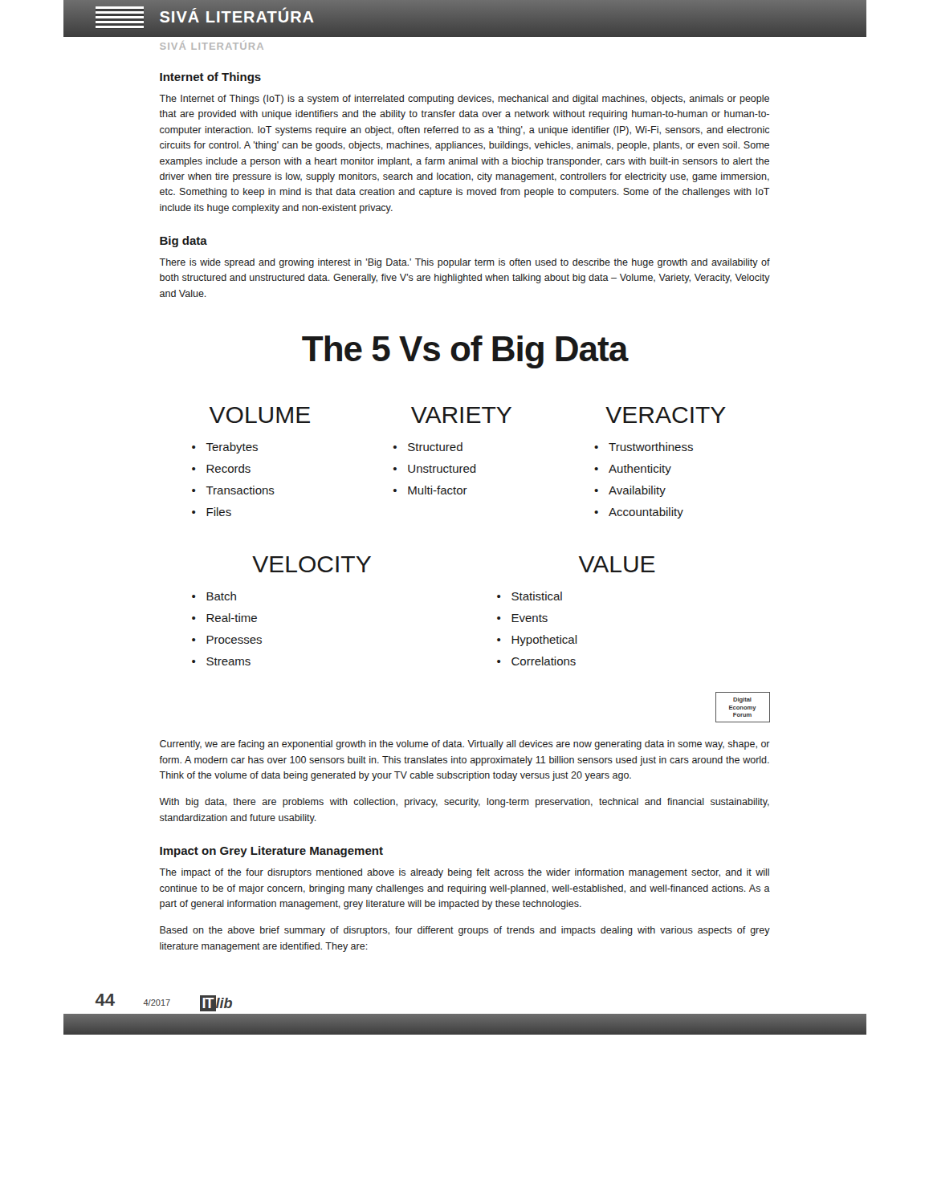SIVÁ LITERATÚRA
SIVÁ LITERATÚRA
Internet of Things
The Internet of Things (IoT) is a system of interrelated computing devices, mechanical and digital machines, objects, animals or people that are provided with unique identifiers and the ability to transfer data over a network without requiring human-to-human or human-to-computer interaction. IoT systems require an object, often referred to as a 'thing', a unique identifier (IP), Wi-Fi, sensors, and electronic circuits for control. A 'thing' can be goods, objects, machines, appliances, buildings, vehicles, animals, people, plants, or even soil. Some examples include a person with a heart monitor implant, a farm animal with a biochip transponder, cars with built-in sensors to alert the driver when tire pressure is low, supply monitors, search and location, city management, controllers for electricity use, game immersion, etc. Something to keep in mind is that data creation and capture is moved from people to computers. Some of the challenges with IoT include its huge complexity and non-existent privacy.
Big data
There is wide spread and growing interest in 'Big Data.' This popular term is often used to describe the huge growth and availability of both structured and unstructured data. Generally, five V's are highlighted when talking about big data – Volume, Variety, Veracity, Velocity and Value.
The 5 Vs of Big Data
| VOLUME Terabytes Records Transactions Files | VARIETY Structured Unstructured Multi-factor | VERACITY Trustworthiness Authenticity Availability Accountability |
| VELOCITY Batch Real-time Processes Streams | VALUE Statistical Events Hypothetical Correlations |
Digital
Economy
Forum
Currently, we are facing an exponential growth in the volume of data. Virtually all devices are now generating data in some way, shape, or form. A modern car has over 100 sensors built in. This translates into approximately 11 billion sensors used just in cars around the world. Think of the volume of data being generated by your TV cable subscription today versus just 20 years ago.
With big data, there are problems with collection, privacy, security, long-term preservation, technical and financial sustainability, standardization and future usability.
Impact on Grey Literature Management
The impact of the four disruptors mentioned above is already being felt across the wider information management sector, and it will continue to be of major concern, bringing many challenges and requiring well-planned, well-established, and well-financed actions. As a part of general information management, grey literature will be impacted by these technologies.
Based on the above brief summary of disruptors, four different groups of trends and impacts dealing with various aspects of grey literature management are identified. They are:
44
4/2017
IT lib